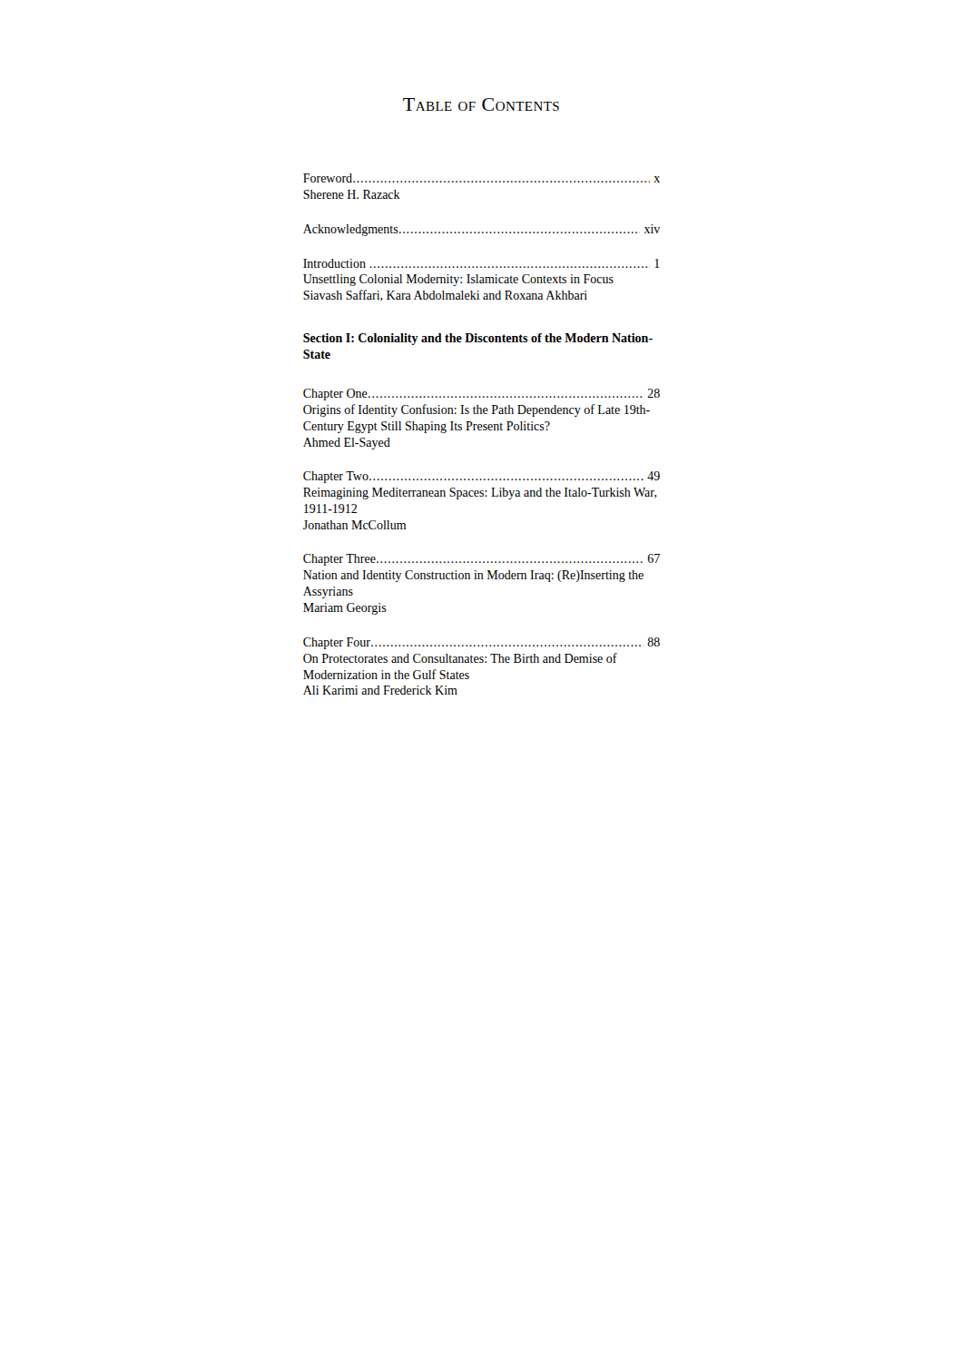Table of Contents
Foreword ................................................................................................ x
Sherene H. Razack
Acknowledgments ................................................................................... xiv
Introduction ............................................................................................. 1
Unsettling Colonial Modernity: Islamicate Contexts in Focus
Siavash Saffari, Kara Abdolmaleki and Roxana Akhbari
Section I: Coloniality and the Discontents of the Modern Nation-State
Chapter One ............................................................................................ 28
Origins of Identity Confusion: Is the Path Dependency of Late 19th-
Century Egypt Still Shaping Its Present Politics?
Ahmed El-Sayed
Chapter Two ............................................................................................ 49
Reimagining Mediterranean Spaces: Libya and the Italo-Turkish War,
1911-1912
Jonathan McCollum
Chapter Three ......................................................................................... 67
Nation and Identity Construction in Modern Iraq: (Re)Inserting the
Assyrians
Mariam Georgis
Chapter Four ........................................................................................... 88
On Protectorates and Consultanates: The Birth and Demise of
Modernization in the Gulf States
Ali Karimi and Frederick Kim